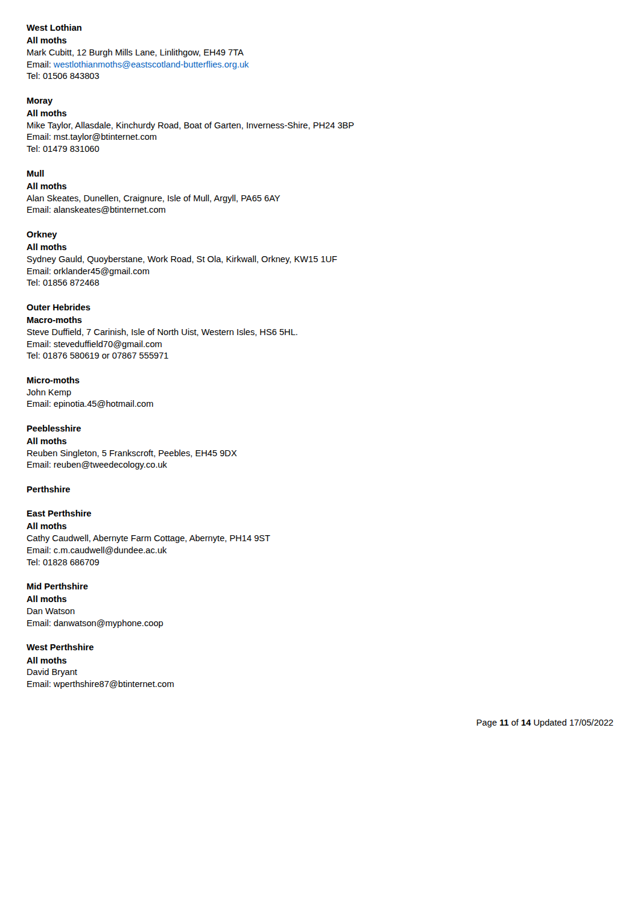West Lothian
All moths
Mark Cubitt, 12 Burgh Mills Lane, Linlithgow, EH49 7TA
Email: westlothianmoths@eastscotland-butterflies.org.uk
Tel: 01506 843803
Moray
All moths
Mike Taylor, Allasdale, Kinchurdy Road, Boat of Garten, Inverness-Shire, PH24 3BP
Email: mst.taylor@btinternet.com
Tel: 01479 831060
Mull
All moths
Alan Skeates, Dunellen, Craignure, Isle of Mull, Argyll, PA65 6AY
Email: alanskeates@btinternet.com
Orkney
All moths
Sydney Gauld, Quoyberstane, Work Road, St Ola, Kirkwall, Orkney, KW15 1UF
Email: orklander45@gmail.com
Tel: 01856 872468
Outer Hebrides
Macro-moths
Steve Duffield, 7 Carinish, Isle of North Uist, Western Isles, HS6 5HL.
Email: steveduffield70@gmail.com
Tel: 01876 580619 or 07867 555971
Micro-moths
John Kemp
Email: epinotia.45@hotmail.com
Peeblesshire
All moths
Reuben Singleton, 5 Frankscroft, Peebles, EH45 9DX
Email: reuben@tweedecology.co.uk
Perthshire
East Perthshire
All moths
Cathy Caudwell, Abernyte Farm Cottage, Abernyte, PH14 9ST
Email: c.m.caudwell@dundee.ac.uk
Tel: 01828 686709
Mid Perthshire
All moths
Dan Watson
Email: danwatson@myphone.coop
West Perthshire
All moths
David Bryant
Email: wperthshire87@btinternet.com
Page 11 of 14 Updated 17/05/2022